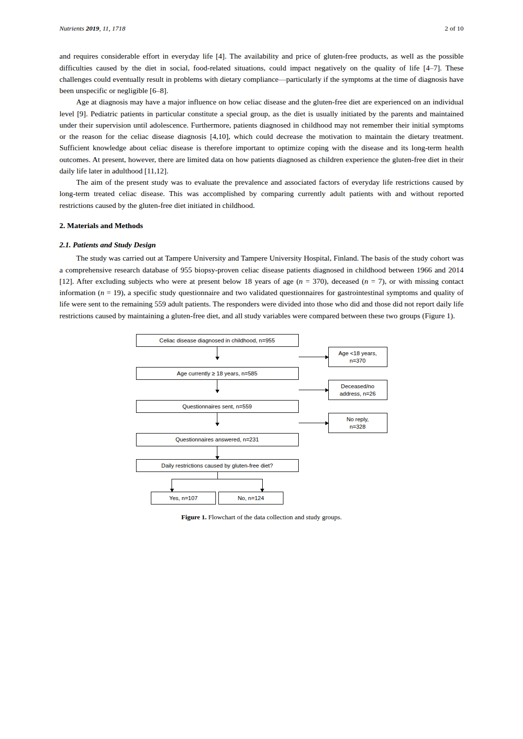Nutrients 2019, 11, 1718 2 of 10
and requires considerable effort in everyday life [4]. The availability and price of gluten-free products, as well as the possible difficulties caused by the diet in social, food-related situations, could impact negatively on the quality of life [4–7]. These challenges could eventually result in problems with dietary compliance—particularly if the symptoms at the time of diagnosis have been unspecific or negligible [6–8].
Age at diagnosis may have a major influence on how celiac disease and the gluten-free diet are experienced on an individual level [9]. Pediatric patients in particular constitute a special group, as the diet is usually initiated by the parents and maintained under their supervision until adolescence. Furthermore, patients diagnosed in childhood may not remember their initial symptoms or the reason for the celiac disease diagnosis [4,10], which could decrease the motivation to maintain the dietary treatment. Sufficient knowledge about celiac disease is therefore important to optimize coping with the disease and its long-term health outcomes. At present, however, there are limited data on how patients diagnosed as children experience the gluten-free diet in their daily life later in adulthood [11,12].
The aim of the present study was to evaluate the prevalence and associated factors of everyday life restrictions caused by long-term treated celiac disease. This was accomplished by comparing currently adult patients with and without reported restrictions caused by the gluten-free diet initiated in childhood.
2. Materials and Methods
2.1. Patients and Study Design
The study was carried out at Tampere University and Tampere University Hospital, Finland. The basis of the study cohort was a comprehensive research database of 955 biopsy-proven celiac disease patients diagnosed in childhood between 1966 and 2014 [12]. After excluding subjects who were at present below 18 years of age (n = 370), deceased (n = 7), or with missing contact information (n = 19), a specific study questionnaire and two validated questionnaires for gastrointestinal symptoms and quality of life were sent to the remaining 559 adult patients. The responders were divided into those who did and those did not report daily life restrictions caused by maintaining a gluten-free diet, and all study variables were compared between these two groups (Figure 1).
Celiac disease diagnosed in childhood, n=955
Age <18 years,
n=370
Age currently ≥ 18 years, n=585
Deceased/no
address, n=26
Questionnaires sent, n=559
No reply,
n=328
Questionnaires answered, n=231
Daily restrictions caused by gluten-free diet?
Yes, n=107
No, n=124
Figure 1. Flowchart of the data collection and study groups.